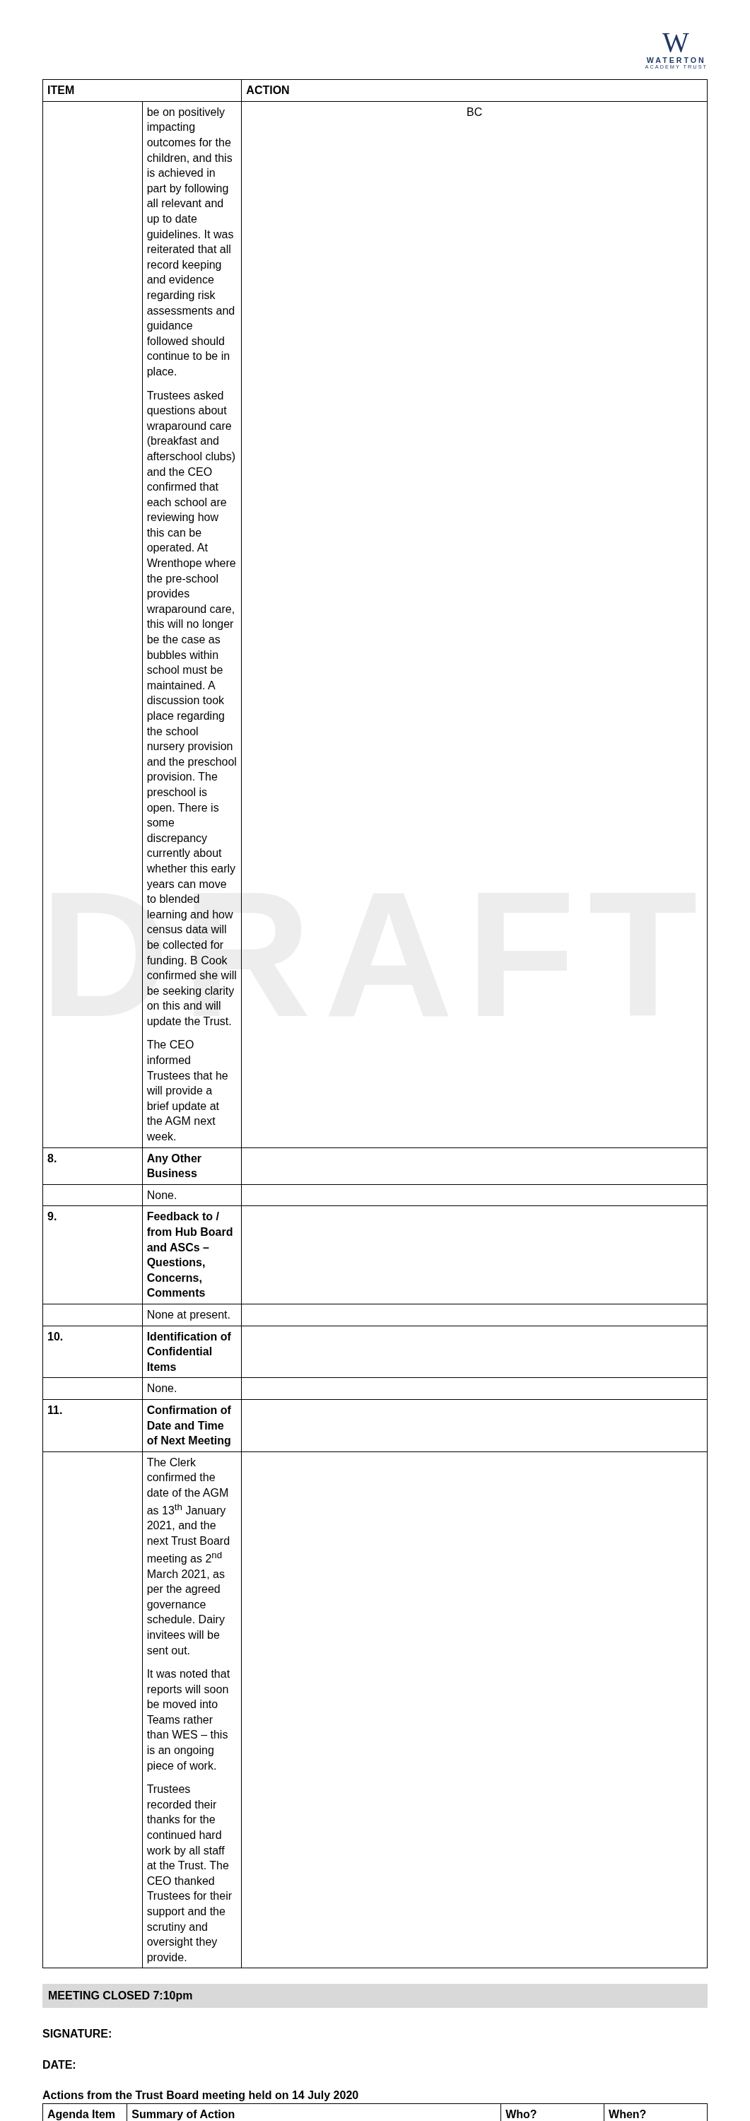DRAFT
W
WATERTON
ACADEMY TRUST
| ITEM | ACTION |
| --- | --- |
| | be on positively impacting outcomes for the children, and this is achieved in part by following all relevant and up to date guidelines. It was reiterated that all record keeping and evidence regarding risk assessments and guidance followed should continue to be in place. Trustees asked questions about wraparound care (breakfast and afterschool clubs) and the CEO confirmed that each school are reviewing how this can be operated. At Wrenthope where the pre-school provides wraparound care, this will no longer be the case as bubbles within school must be maintained. A discussion took place regarding the school nursery provision and the preschool provision. The preschool is open. There is some discrepancy currently about whether this early years can move to blended learning and how census data will be collected for funding. B Cook confirmed she will be seeking clarity on this and will update the Trust. The CEO informed Trustees that he will provide a brief update at the AGM next week. | BC |
| 8. | Any Other Business | |
| | None. | |
| 9. | Feedback to / from Hub Board and ASCs – Questions, Concerns, Comments | |
| | None at present. | |
| 10. | Identification of Confidential Items | |
| | None. | |
| 11. | Confirmation of Date and Time of Next Meeting | |
| | The Clerk confirmed the date of the AGM as 13 th January 2021, and the next Trust Board meeting as 2 nd March 2021, as per the agreed governance schedule. Dairy invitees will be sent out. It was noted that reports will soon be moved into Teams rather than WES – this is an ongoing piece of work. Trustees recorded their thanks for the continued hard work by all staff at the Trust. The CEO thanked Trustees for their support and the scrutiny and oversight they provide. | |
MEETING CLOSED 7:10pm
SIGNATURE:
DATE:
Actions from the Trust Board meeting held on 14 July 2020
| Agenda Item N o | Summary of Action | Who? | When? |
| --- | --- | --- | --- |
Page 5 of 6